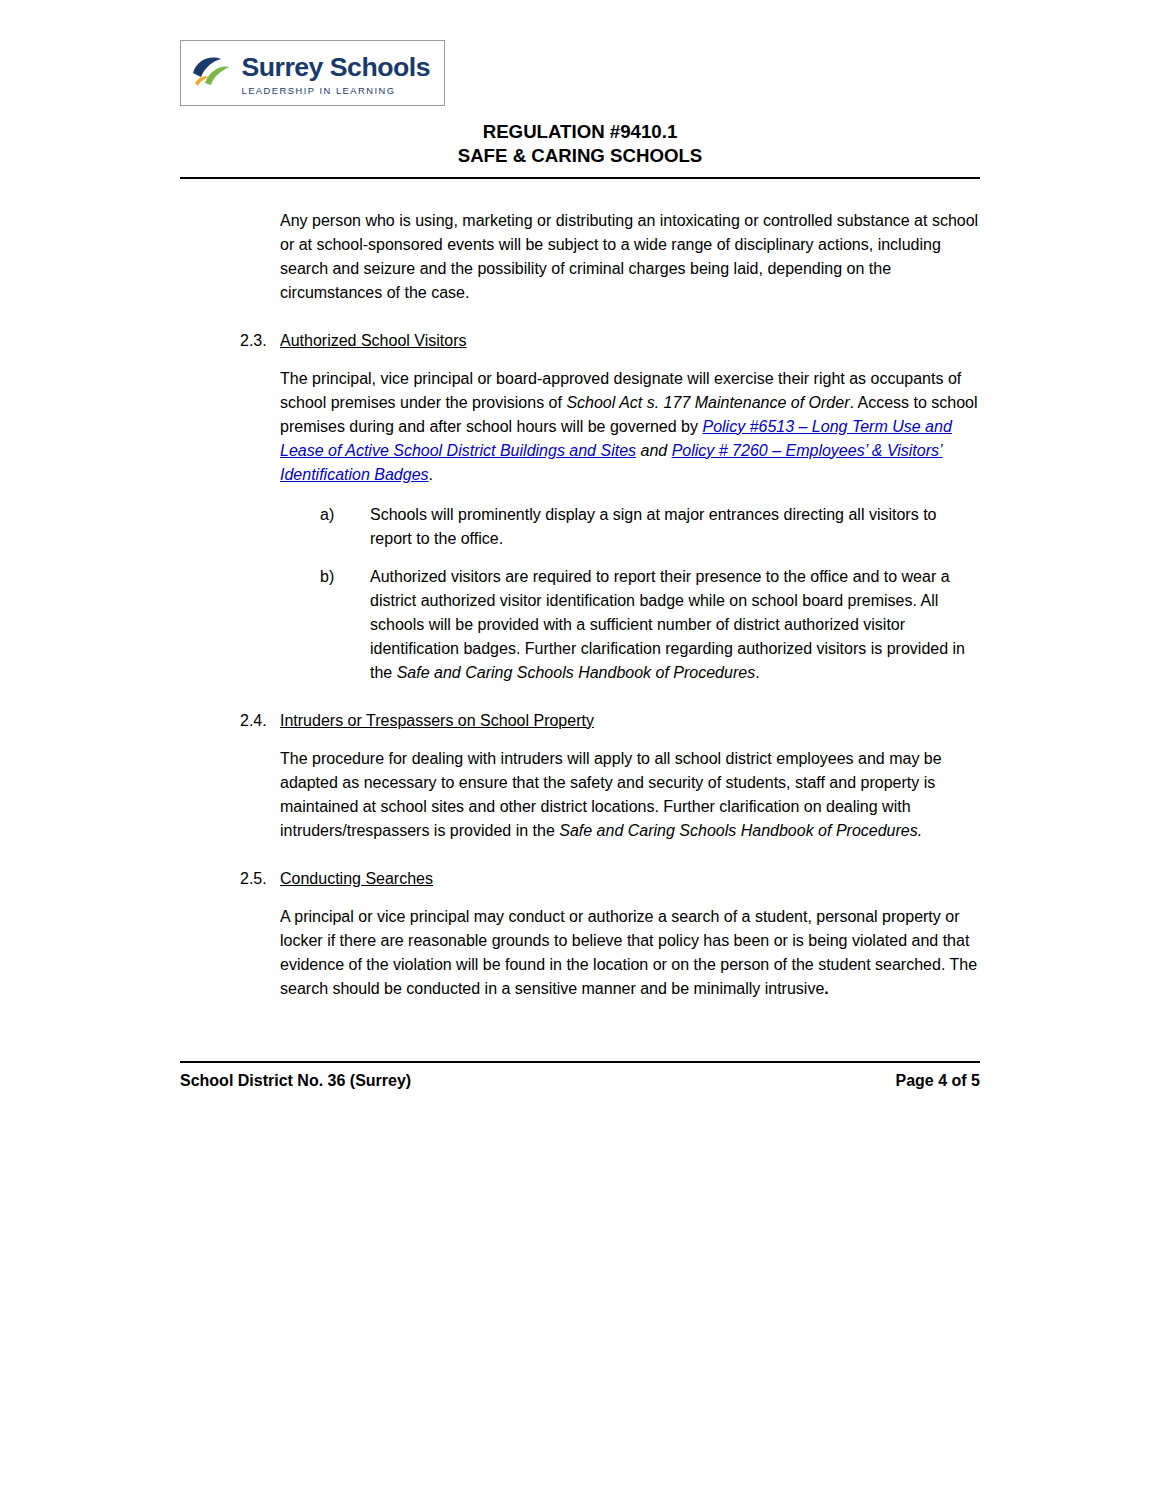Surrey Schools
Leadership in Learning
REGULATION #9410.1
SAFE & CARING SCHOOLS
Any person who is using, marketing or distributing an intoxicating or controlled substance at school or at school-sponsored events will be subject to a wide range of disciplinary actions, including search and seizure and the possibility of criminal charges being laid, depending on the circumstances of the case.
2.3. Authorized School Visitors
The principal, vice principal or board-approved designate will exercise their right as occupants of school premises under the provisions of School Act s. 177 Maintenance of Order. Access to school premises during and after school hours will be governed by Policy #6513 – Long Term Use and Lease of Active School District Buildings and Sites and Policy # 7260 – Employees’ & Visitors’ Identification Badges.
Schools will prominently display a sign at major entrances directing all visitors to report to the office.
Authorized visitors are required to report their presence to the office and to wear a district authorized visitor identification badge while on school board premises. All schools will be provided with a sufficient number of district authorized visitor identification badges. Further clarification regarding authorized visitors is provided in the Safe and Caring Schools Handbook of Procedures.
2.4. Intruders or Trespassers on School Property
The procedure for dealing with intruders will apply to all school district employees and may be adapted as necessary to ensure that the safety and security of students, staff and property is maintained at school sites and other district locations. Further clarification on dealing with intruders/trespassers is provided in the Safe and Caring Schools Handbook of Procedures.
2.5. Conducting Searches
A principal or vice principal may conduct or authorize a search of a student, personal property or locker if there are reasonable grounds to believe that policy has been or is being violated and that evidence of the violation will be found in the location or on the person of the student searched. The search should be conducted in a sensitive manner and be minimally intrusive.
School District No. 36 (Surrey) Page 4 of 5